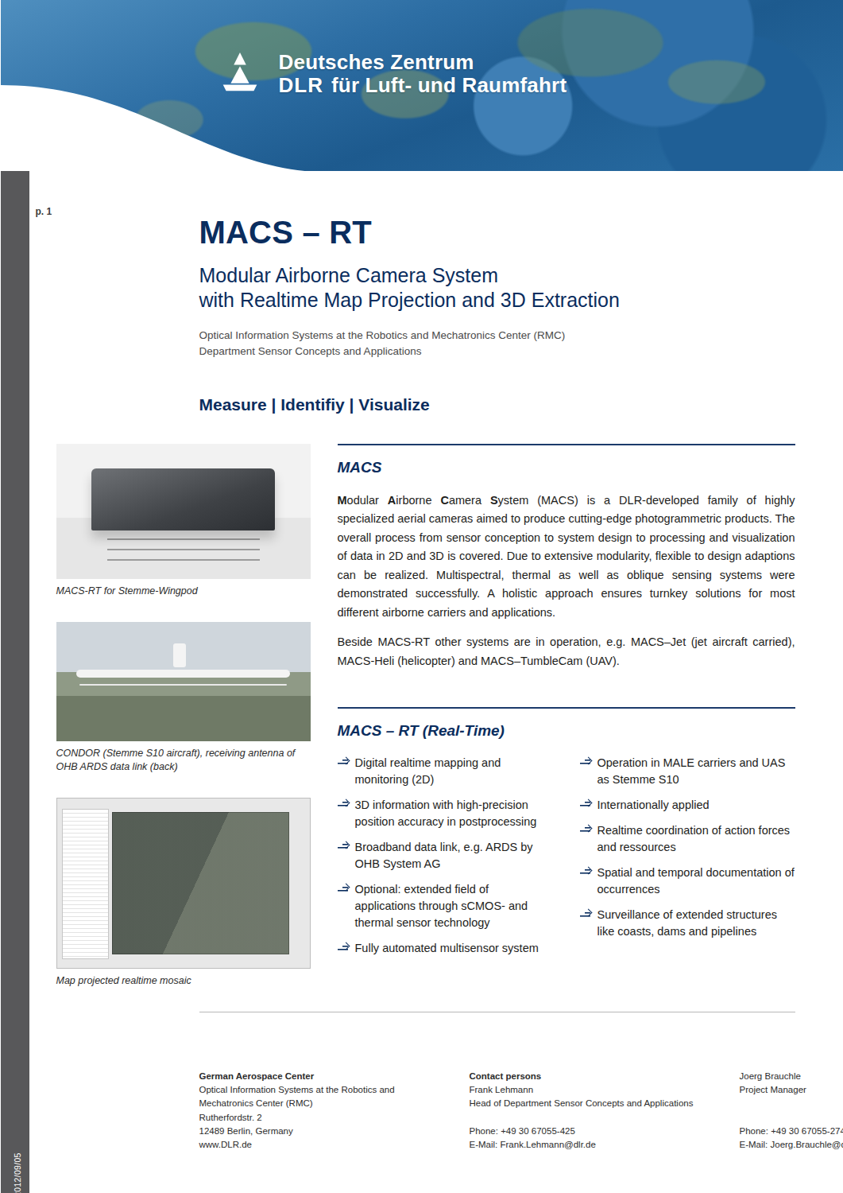Deutsches Zentrum DLRfür Luft- und Raumfahrt
Date: 2012/09/05
p. 1
MACS – RT
Modular Airborne Camera System
with Realtime Map Projection and 3D Extraction
Optical Information Systems at the Robotics and Mechatronics Center (RMC)
Department Sensor Concepts and Applications
Measure | Identifiy | Visualize
MACS-RT for Stemme-Wingpod
CONDOR (Stemme S10 aircraft), receiving antenna of OHB ARDS data link (back)
Map projected realtime mosaic
MACS
Modular Airborne Camera System (MACS) is a DLR-developed family of highly specialized aerial cameras aimed to produce cutting-edge photogrammetric products. The overall process from sensor conception to system design to processing and visualization of data in 2D and 3D is covered. Due to extensive modularity, flexible to design adaptions can be realized. Multispectral, thermal as well as oblique sensing systems were demonstrated successfully. A holistic approach ensures turnkey solutions for most different airborne carriers and applications.
Beside MACS-RT other systems are in operation, e.g. MACS–Jet (jet aircraft carried), MACS-Heli (helicopter) and MACS–TumbleCam (UAV).
MACS – RT (Real-Time)
Digital realtime mapping and monitoring (2D)
3D information with high-precision position accuracy in postprocessing
Broadband data link, e.g. ARDS by OHB System AG
Optional: extended field of applications through sCMOS- and thermal sensor technology
Fully automated multisensor system
Operation in MALE carriers and UAS as Stemme S10
Internationally applied
Realtime coordination of action forces and ressources
Spatial and temporal documentation of occurrences
Surveillance of extended structures like coasts, dams and pipelines
German Aerospace Center
Optical Information Systems at the Robotics and
Mechatronics Center (RMC)
Rutherfordstr. 2
12489 Berlin, Germany
www.DLR.de
Contact persons
Frank Lehmann
Head of Department Sensor Concepts and Applications
Phone: +49 30 67055-425
E-Mail: Frank.Lehmann@dlr.de
Joerg Brauchle
Project Manager
Phone: +49 30 67055-274
E-Mail: Joerg.Brauchle@dlr.de
MACS Website